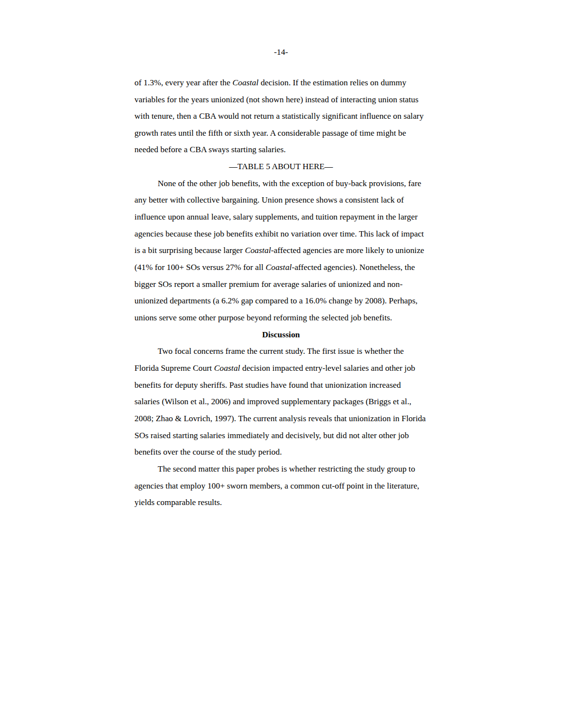-14-
of 1.3%, every year after the Coastal decision. If the estimation relies on dummy variables for the years unionized (not shown here) instead of interacting union status with tenure, then a CBA would not return a statistically significant influence on salary growth rates until the fifth or sixth year. A considerable passage of time might be needed before a CBA sways starting salaries.
―TABLE 5 ABOUT HERE―
None of the other job benefits, with the exception of buy-back provisions, fare any better with collective bargaining. Union presence shows a consistent lack of influence upon annual leave, salary supplements, and tuition repayment in the larger agencies because these job benefits exhibit no variation over time. This lack of impact is a bit surprising because larger Coastal-affected agencies are more likely to unionize (41% for 100+ SOs versus 27% for all Coastal-affected agencies). Nonetheless, the bigger SOs report a smaller premium for average salaries of unionized and non-unionized departments (a 6.2% gap compared to a 16.0% change by 2008). Perhaps, unions serve some other purpose beyond reforming the selected job benefits.
Discussion
Two focal concerns frame the current study. The first issue is whether the Florida Supreme Court Coastal decision impacted entry-level salaries and other job benefits for deputy sheriffs. Past studies have found that unionization increased salaries (Wilson et al., 2006) and improved supplementary packages (Briggs et al., 2008; Zhao & Lovrich, 1997). The current analysis reveals that unionization in Florida SOs raised starting salaries immediately and decisively, but did not alter other job benefits over the course of the study period.
The second matter this paper probes is whether restricting the study group to agencies that employ 100+ sworn members, a common cut-off point in the literature, yields comparable results.